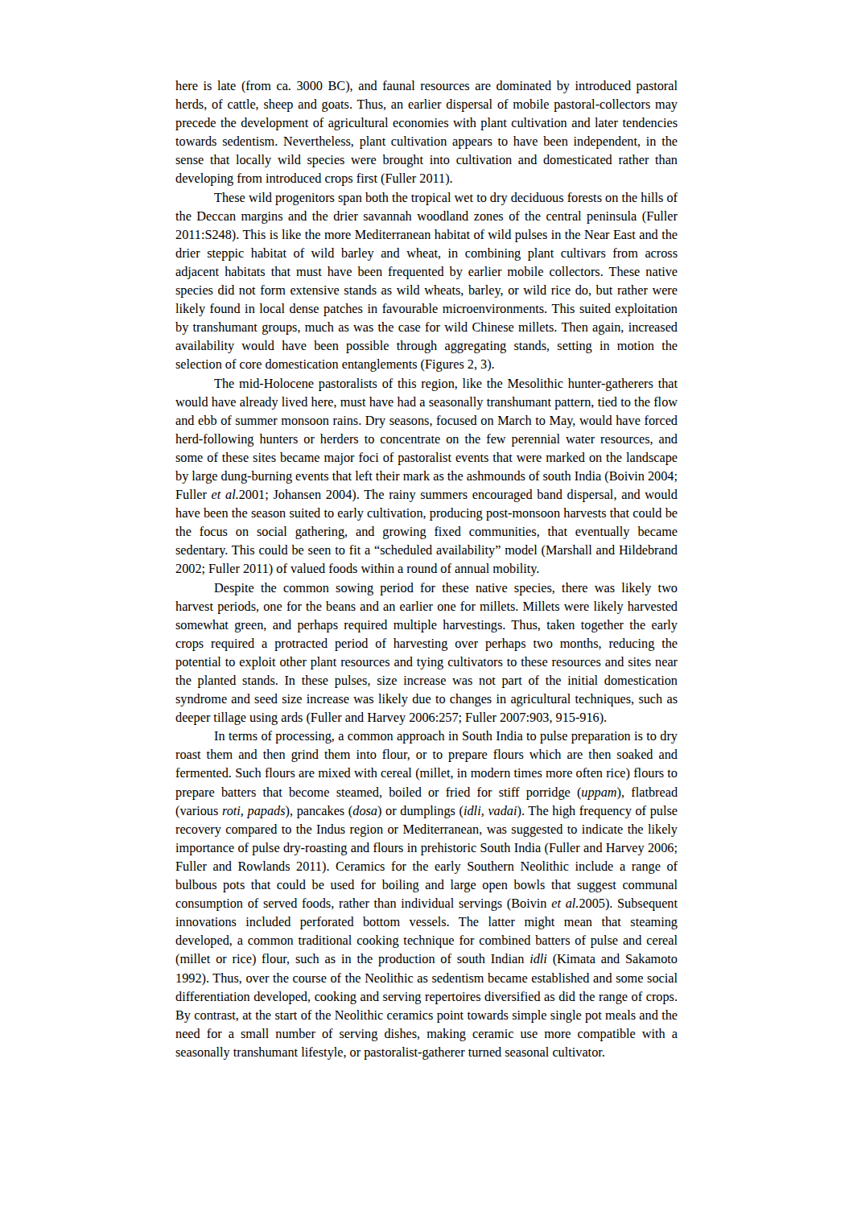here is late (from ca. 3000 BC), and faunal resources are dominated by introduced pastoral herds, of cattle, sheep and goats. Thus, an earlier dispersal of mobile pastoral-collectors may precede the development of agricultural economies with plant cultivation and later tendencies towards sedentism. Nevertheless, plant cultivation appears to have been independent, in the sense that locally wild species were brought into cultivation and domesticated rather than developing from introduced crops first (Fuller 2011).
These wild progenitors span both the tropical wet to dry deciduous forests on the hills of the Deccan margins and the drier savannah woodland zones of the central peninsula (Fuller 2011:S248). This is like the more Mediterranean habitat of wild pulses in the Near East and the drier steppic habitat of wild barley and wheat, in combining plant cultivars from across adjacent habitats that must have been frequented by earlier mobile collectors. These native species did not form extensive stands as wild wheats, barley, or wild rice do, but rather were likely found in local dense patches in favourable microenvironments. This suited exploitation by transhumant groups, much as was the case for wild Chinese millets. Then again, increased availability would have been possible through aggregating stands, setting in motion the selection of core domestication entanglements (Figures 2, 3).
The mid-Holocene pastoralists of this region, like the Mesolithic hunter-gatherers that would have already lived here, must have had a seasonally transhumant pattern, tied to the flow and ebb of summer monsoon rains. Dry seasons, focused on March to May, would have forced herd-following hunters or herders to concentrate on the few perennial water resources, and some of these sites became major foci of pastoralist events that were marked on the landscape by large dung-burning events that left their mark as the ashmounds of south India (Boivin 2004; Fuller et al. 2001; Johansen 2004). The rainy summers encouraged band dispersal, and would have been the season suited to early cultivation, producing post-monsoon harvests that could be the focus on social gathering, and growing fixed communities, that eventually became sedentary. This could be seen to fit a “scheduled availability” model (Marshall and Hildebrand 2002; Fuller 2011) of valued foods within a round of annual mobility.
Despite the common sowing period for these native species, there was likely two harvest periods, one for the beans and an earlier one for millets. Millets were likely harvested somewhat green, and perhaps required multiple harvestings. Thus, taken together the early crops required a protracted period of harvesting over perhaps two months, reducing the potential to exploit other plant resources and tying cultivators to these resources and sites near the planted stands. In these pulses, size increase was not part of the initial domestication syndrome and seed size increase was likely due to changes in agricultural techniques, such as deeper tillage using ards (Fuller and Harvey 2006:257; Fuller 2007:903, 915-916).
In terms of processing, a common approach in South India to pulse preparation is to dry roast them and then grind them into flour, or to prepare flours which are then soaked and fermented. Such flours are mixed with cereal (millet, in modern times more often rice) flours to prepare batters that become steamed, boiled or fried for stiff porridge (uppam), flatbread (various roti, papads), pancakes (dosa) or dumplings (idli, vadai). The high frequency of pulse recovery compared to the Indus region or Mediterranean, was suggested to indicate the likely importance of pulse dry-roasting and flours in prehistoric South India (Fuller and Harvey 2006; Fuller and Rowlands 2011). Ceramics for the early Southern Neolithic include a range of bulbous pots that could be used for boiling and large open bowls that suggest communal consumption of served foods, rather than individual servings (Boivin et al. 2005). Subsequent innovations included perforated bottom vessels. The latter might mean that steaming developed, a common traditional cooking technique for combined batters of pulse and cereal (millet or rice) flour, such as in the production of south Indian idli (Kimata and Sakamoto 1992). Thus, over the course of the Neolithic as sedentism became established and some social differentiation developed, cooking and serving repertoires diversified as did the range of crops. By contrast, at the start of the Neolithic ceramics point towards simple single pot meals and the need for a small number of serving dishes, making ceramic use more compatible with a seasonally transhumant lifestyle, or pastoralist-gatherer turned seasonal cultivator.